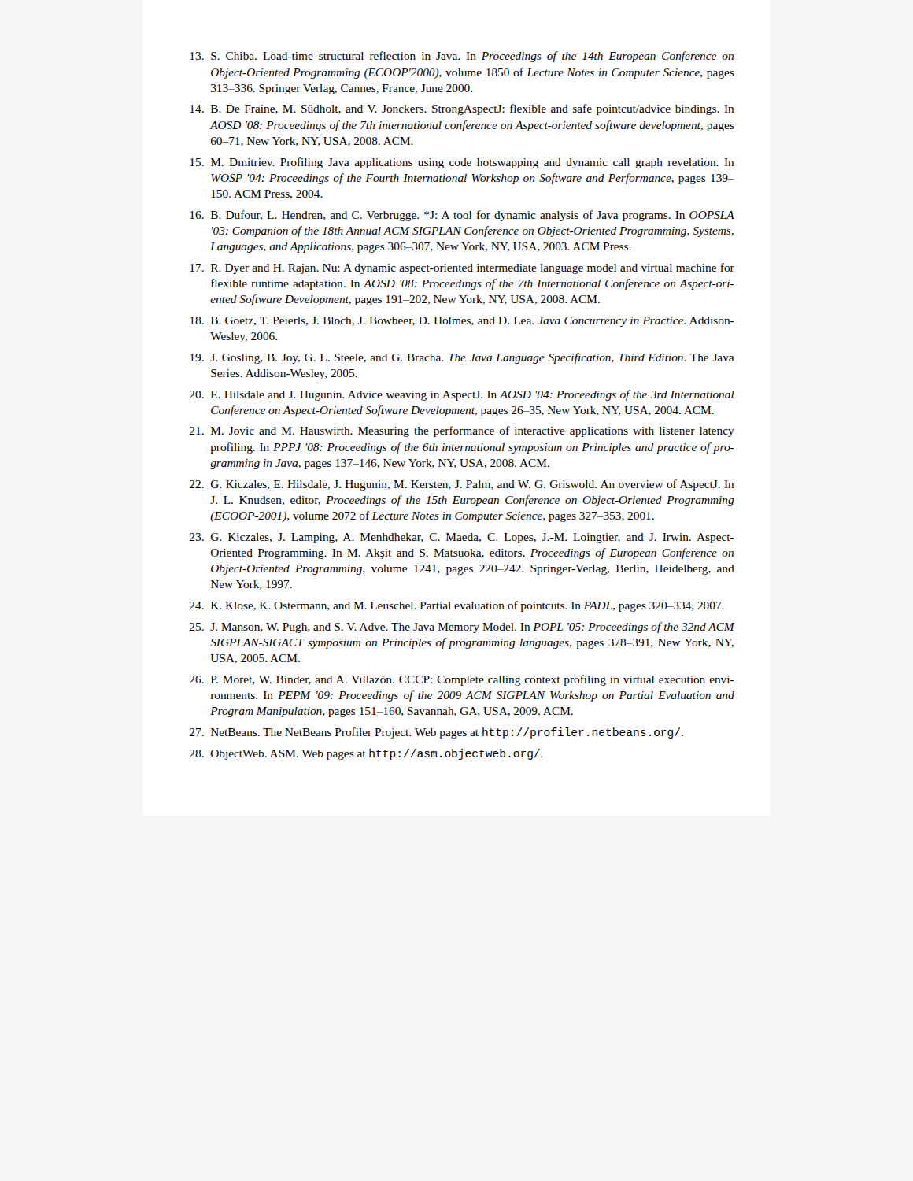S. Chiba. Load-time structural reflection in Java. In Proceedings of the 14th European Conference on Object-Oriented Programming (ECOOP'2000), volume 1850 of Lecture Notes in Computer Science, pages 313–336. Springer Verlag, Cannes, France, June 2000.
B. De Fraine, M. Südholt, and V. Jonckers. StrongAspectJ: flexible and safe pointcut/advice bindings. In AOSD '08: Proceedings of the 7th international conference on Aspect-oriented software development, pages 60–71, New York, NY, USA, 2008. ACM.
M. Dmitriev. Profiling Java applications using code hotswapping and dynamic call graph revelation. In WOSP '04: Proceedings of the Fourth International Workshop on Software and Performance, pages 139–150. ACM Press, 2004.
B. Dufour, L. Hendren, and C. Verbrugge. *J: A tool for dynamic analysis of Java programs. In OOPSLA '03: Companion of the 18th Annual ACM SIGPLAN Conference on Object-Oriented Programming, Systems, Languages, and Applications, pages 306–307, New York, NY, USA, 2003. ACM Press.
R. Dyer and H. Rajan. Nu: A dynamic aspect-oriented intermediate language model and virtual machine for flexible runtime adaptation. In AOSD '08: Proceedings of the 7th International Conference on Aspect-oriented Software Development, pages 191–202, New York, NY, USA, 2008. ACM.
B. Goetz, T. Peierls, J. Bloch, J. Bowbeer, D. Holmes, and D. Lea. Java Concurrency in Practice. Addison-Wesley, 2006.
J. Gosling, B. Joy, G. L. Steele, and G. Bracha. The Java Language Specification, Third Edition. The Java Series. Addison-Wesley, 2005.
E. Hilsdale and J. Hugunin. Advice weaving in AspectJ. In AOSD '04: Proceedings of the 3rd International Conference on Aspect-Oriented Software Development, pages 26–35, New York, NY, USA, 2004. ACM.
M. Jovic and M. Hauswirth. Measuring the performance of interactive applications with listener latency profiling. In PPPJ '08: Proceedings of the 6th international symposium on Principles and practice of programming in Java, pages 137–146, New York, NY, USA, 2008. ACM.
G. Kiczales, E. Hilsdale, J. Hugunin, M. Kersten, J. Palm, and W. G. Griswold. An overview of AspectJ. In J. L. Knudsen, editor, Proceedings of the 15th European Conference on Object-Oriented Programming (ECOOP-2001), volume 2072 of Lecture Notes in Computer Science, pages 327–353, 2001.
G. Kiczales, J. Lamping, A. Menhdhekar, C. Maeda, C. Lopes, J.-M. Loingtier, and J. Irwin. Aspect-Oriented Programming. In M. Akşit and S. Matsuoka, editors, Proceedings of European Conference on Object-Oriented Programming, volume 1241, pages 220–242. Springer-Verlag, Berlin, Heidelberg, and New York, 1997.
K. Klose, K. Ostermann, and M. Leuschel. Partial evaluation of pointcuts. In PADL, pages 320–334, 2007.
J. Manson, W. Pugh, and S. V. Adve. The Java Memory Model. In POPL '05: Proceedings of the 32nd ACM SIGPLAN-SIGACT symposium on Principles of programming languages, pages 378–391, New York, NY, USA, 2005. ACM.
P. Moret, W. Binder, and A. Villazón. CCCP: Complete calling context profiling in virtual execution environments. In PEPM '09: Proceedings of the 2009 ACM SIGPLAN Workshop on Partial Evaluation and Program Manipulation, pages 151–160, Savannah, GA, USA, 2009. ACM.
NetBeans. The NetBeans Profiler Project. Web pages at http://profiler.netbeans.org/.
ObjectWeb. ASM. Web pages at http://asm.objectweb.org/.